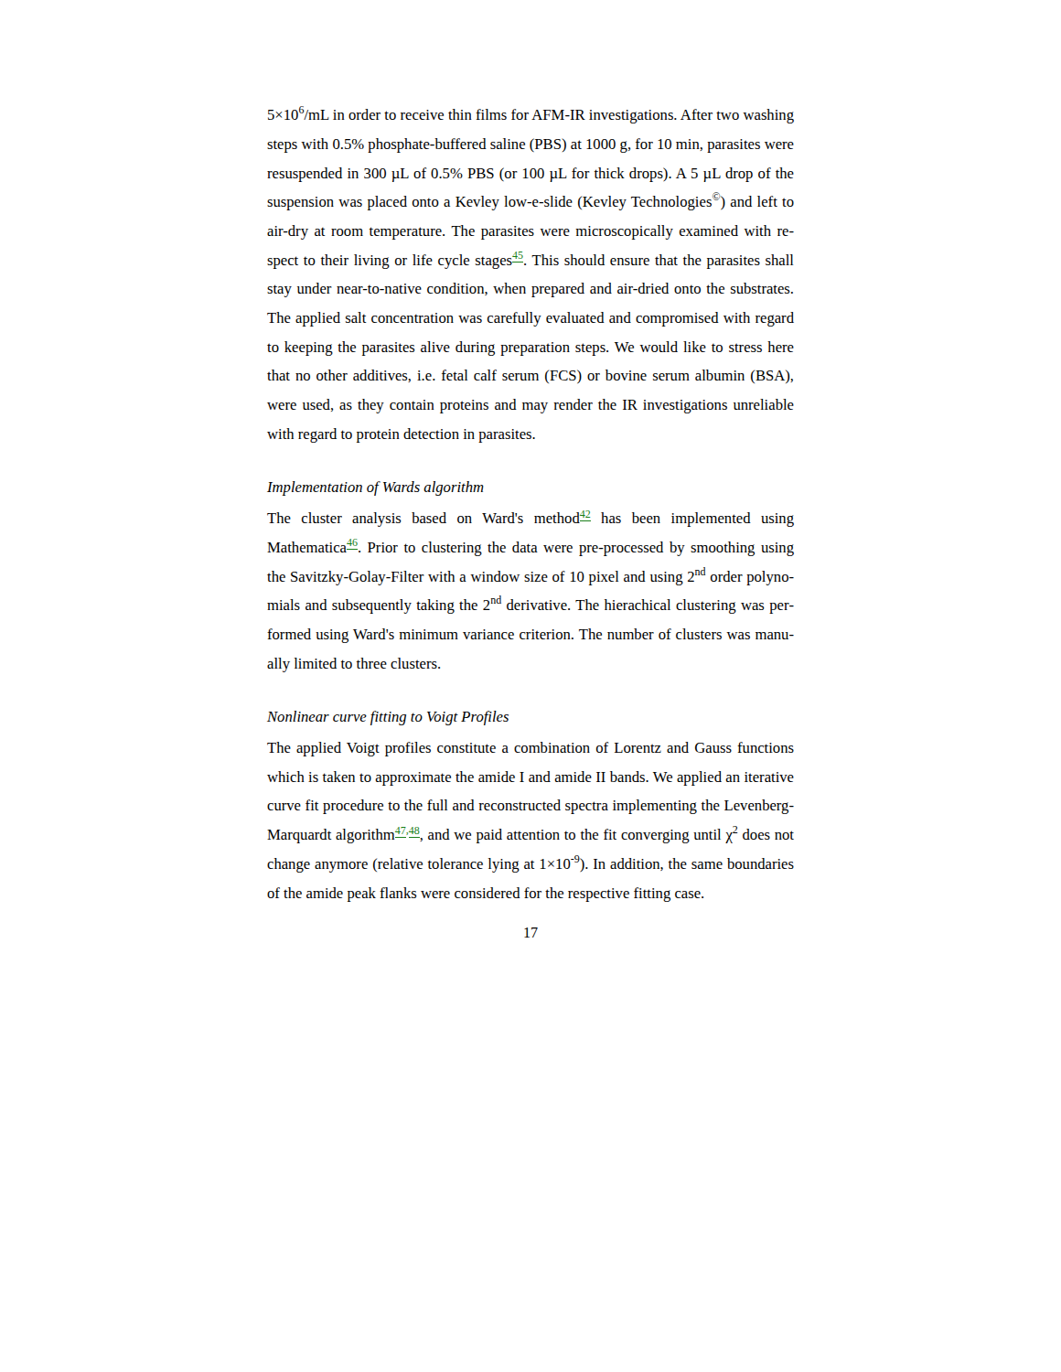5×106/mL in order to receive thin films for AFM-IR investigations. After two washing steps with 0.5% phosphate-buffered saline (PBS) at 1000 g, for 10 min, parasites were resuspended in 300 µL of 0.5% PBS (or 100 µL for thick drops). A 5 µL drop of the suspension was placed onto a Kevley low-e-slide (Kevley Technologies©) and left to air-dry at room temperature. The parasites were microscopically examined with respect to their living or life cycle stages45. This should ensure that the parasites shall stay under near-to-native condition, when prepared and air-dried onto the substrates. The applied salt concentration was carefully evaluated and compromised with regard to keeping the parasites alive during preparation steps. We would like to stress here that no other additives, i.e. fetal calf serum (FCS) or bovine serum albumin (BSA), were used, as they contain proteins and may render the IR investigations unreliable with regard to protein detection in parasites.
Implementation of Wards algorithm
The cluster analysis based on Ward's method42 has been implemented using Mathematica46. Prior to clustering the data were pre-processed by smoothing using the Savitzky-Golay-Filter with a window size of 10 pixel and using 2nd order polynomials and subsequently taking the 2nd derivative. The hierachical clustering was performed using Ward's minimum variance criterion. The number of clusters was manually limited to three clusters.
Nonlinear curve fitting to Voigt Profiles
The applied Voigt profiles constitute a combination of Lorentz and Gauss functions which is taken to approximate the amide I and amide II bands. We applied an iterative curve fit procedure to the full and reconstructed spectra implementing the Levenberg-Marquardt algorithm47,48, and we paid attention to the fit converging until χ2 does not change anymore (relative tolerance lying at 1×10-9). In addition, the same boundaries of the amide peak flanks were considered for the respective fitting case.
17